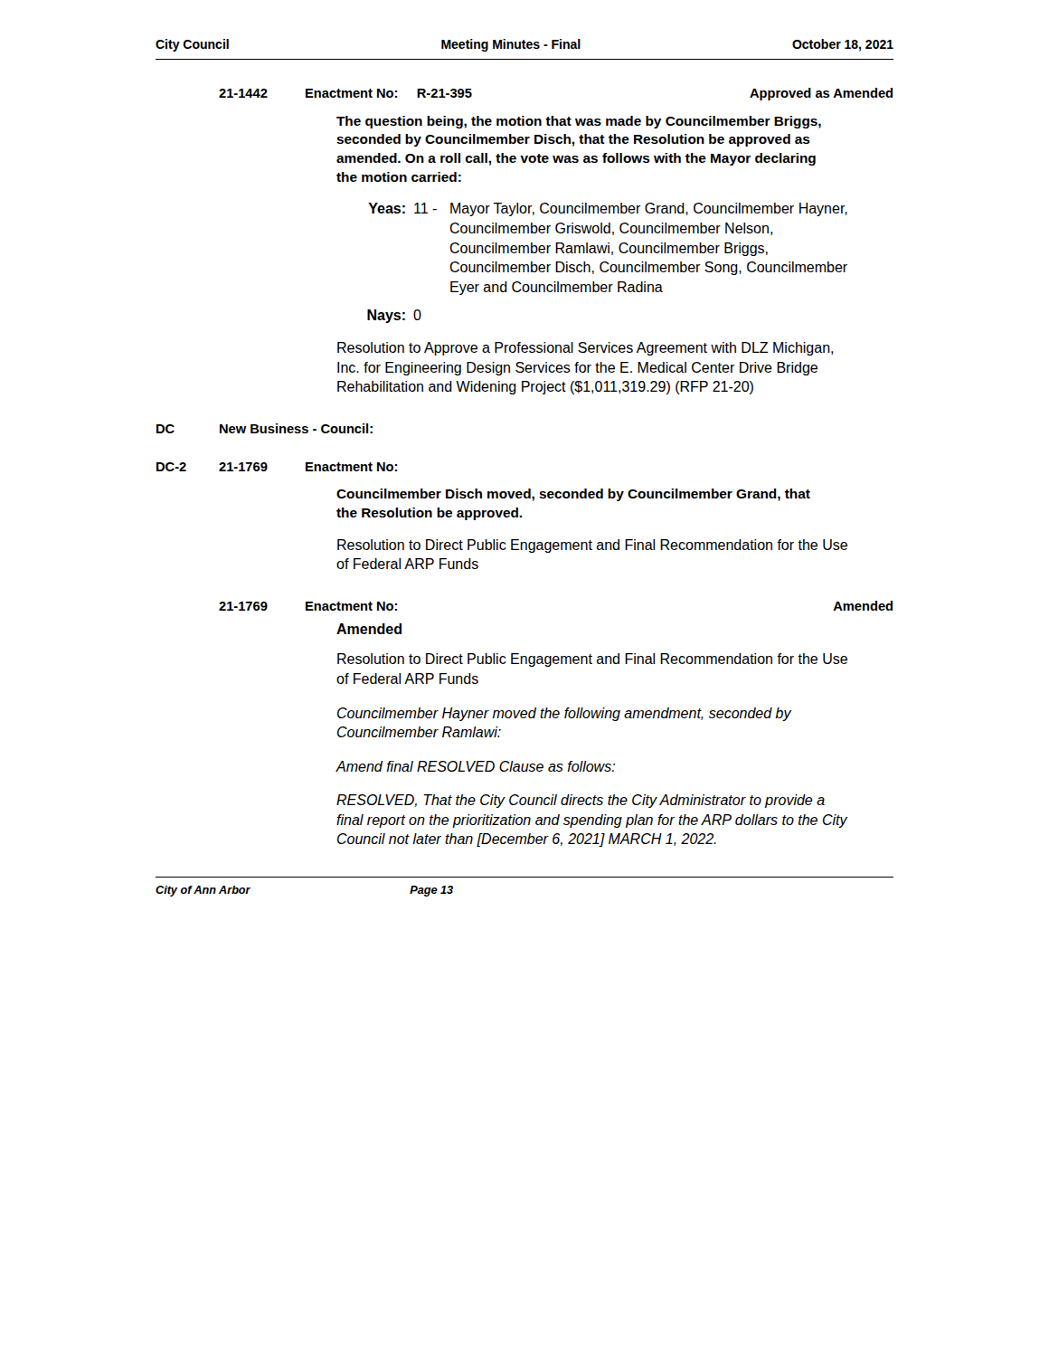City Council
Meeting Minutes - Final
October 18, 2021
21-1442
Enactment No: R-21-395
Approved as Amended
The question being, the motion that was made by Councilmember Briggs, seconded by Councilmember Disch, that the Resolution be approved as amended. On a roll call, the vote was as follows with the Mayor declaring the motion carried:
Yeas:
11 -
Mayor Taylor, Councilmember Grand, Councilmember Hayner, Councilmember Griswold, Councilmember Nelson, Councilmember Ramlawi, Councilmember Briggs, Councilmember Disch, Councilmember Song, Councilmember Eyer and Councilmember Radina
Nays:
0
Resolution to Approve a Professional Services Agreement with DLZ Michigan, Inc. for Engineering Design Services for the E. Medical Center Drive Bridge Rehabilitation and Widening Project ($1,011,319.29) (RFP 21-20)
DC
New Business - Council:
DC-2
21-1769
Enactment No:
Councilmember Disch moved, seconded by Councilmember Grand, that the Resolution be approved.
Resolution to Direct Public Engagement and Final Recommendation for the Use of Federal ARP Funds
21-1769
Enactment No:
Amended
Amended
Resolution to Direct Public Engagement and Final Recommendation for the Use of Federal ARP Funds
Councilmember Hayner moved the following amendment, seconded by Councilmember Ramlawi:
Amend final RESOLVED Clause as follows:
RESOLVED, That the City Council directs the City Administrator to provide a final report on the prioritization and spending plan for the ARP dollars to the City Council not later than [December 6, 2021] MARCH 1, 2022.
City of Ann Arbor
Page 13